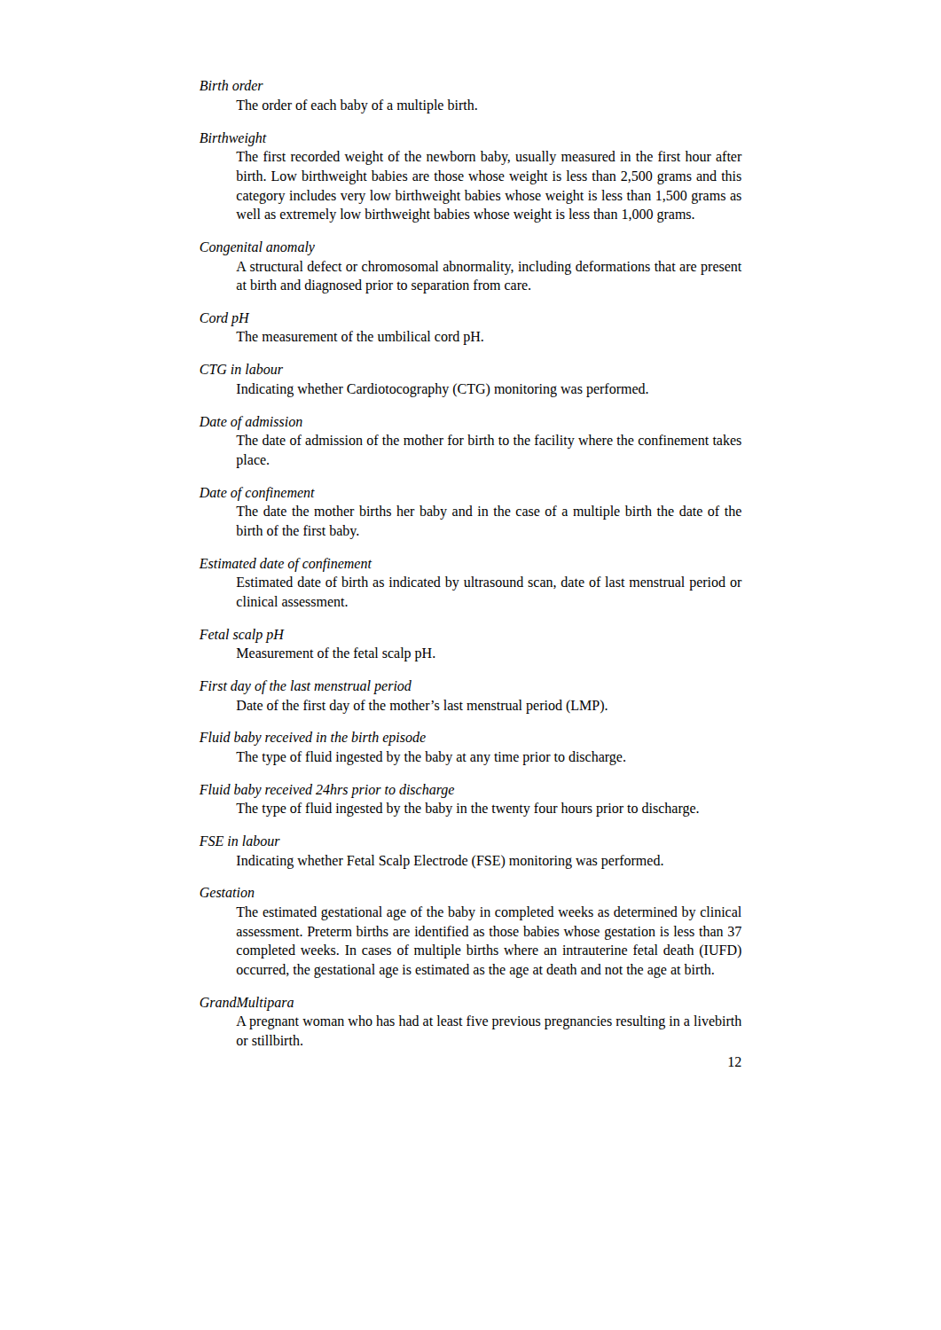Birth order
The order of each baby of a multiple birth.
Birthweight
The first recorded weight of the newborn baby, usually measured in the first hour after birth. Low birthweight babies are those whose weight is less than 2,500 grams and this category includes very low birthweight babies whose weight is less than 1,500 grams as well as extremely low birthweight babies whose weight is less than 1,000 grams.
Congenital anomaly
A structural defect or chromosomal abnormality, including deformations that are present at birth and diagnosed prior to separation from care.
Cord pH
The measurement of the umbilical cord pH.
CTG in labour
Indicating whether Cardiotocography (CTG) monitoring was performed.
Date of admission
The date of admission of the mother for birth to the facility where the confinement takes place.
Date of confinement
The date the mother births her baby and in the case of a multiple birth the date of the birth of the first baby.
Estimated date of confinement
Estimated date of birth as indicated by ultrasound scan, date of last menstrual period or clinical assessment.
Fetal scalp pH
Measurement of the fetal scalp pH.
First day of the last menstrual period
Date of the first day of the mother’s last menstrual period (LMP).
Fluid baby received in the birth episode
The type of fluid ingested by the baby at any time prior to discharge.
Fluid baby received 24hrs prior to discharge
The type of fluid ingested by the baby in the twenty four hours prior to discharge.
FSE in labour
Indicating whether Fetal Scalp Electrode (FSE) monitoring was performed.
Gestation
The estimated gestational age of the baby in completed weeks as determined by clinical assessment. Preterm births are identified as those babies whose gestation is less than 37 completed weeks. In cases of multiple births where an intrauterine fetal death (IUFD) occurred, the gestational age is estimated as the age at death and not the age at birth.
GrandMultipara
A pregnant woman who has had at least five previous pregnancies resulting in a livebirth or stillbirth.
12